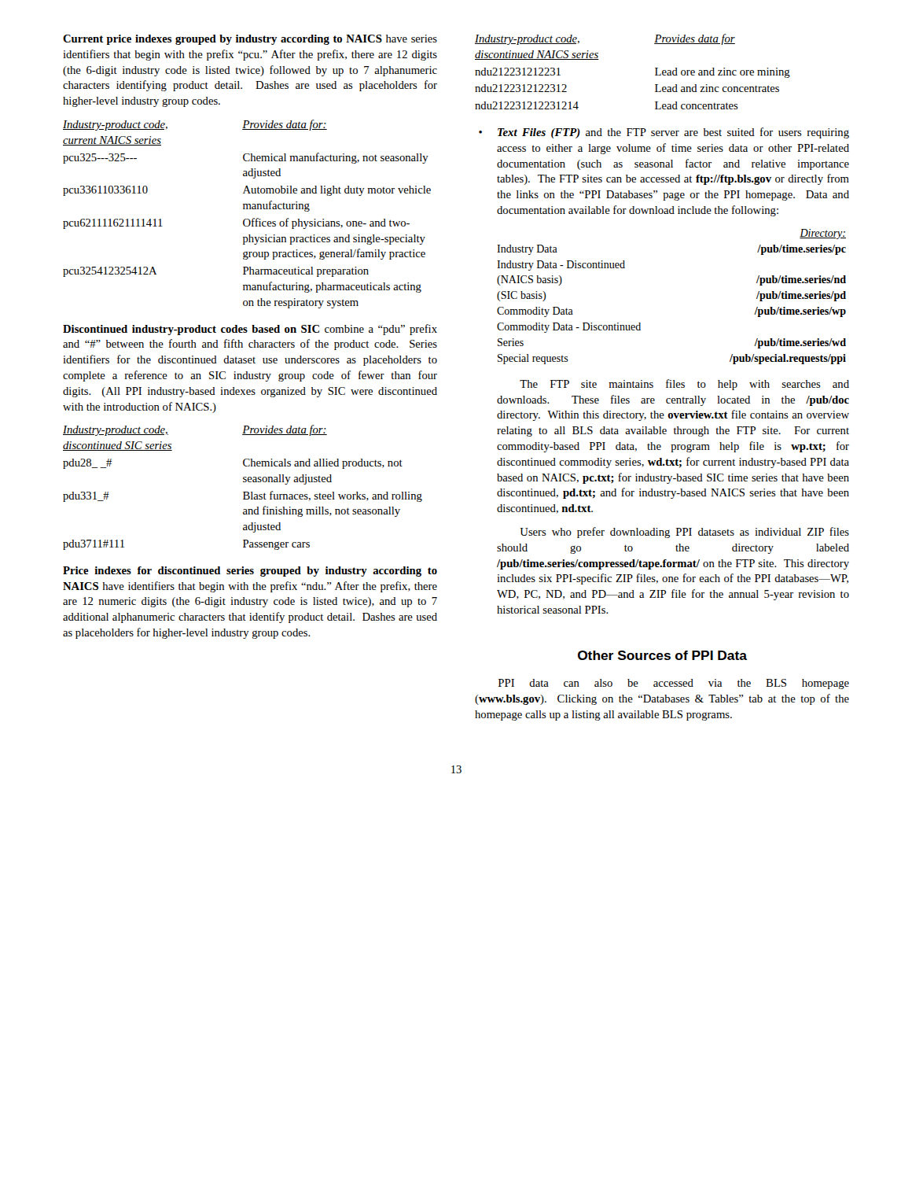Current price indexes grouped by industry according to NAICS have series identifiers that begin with the prefix “pcu.” After the prefix, there are 12 digits (the 6-digit industry code is listed twice) followed by up to 7 alphanumeric characters identifying product detail. Dashes are used as placeholders for higher-level industry group codes.
| Industry-product code, current NAICS series | Provides data for: |
| --- | --- |
| pcu325---325--- | Chemical manufacturing, not seasonally adjusted |
| pcu336110336110 | Automobile and light duty motor vehicle manufacturing |
| pcu621111621111411 | Offices of physicians, one- and two-physician practices and single-specialty group practices, general/family practice |
| pcu325412325412A | Pharmaceutical preparation manufacturing, pharmaceuticals acting on the respiratory system |
Discontinued industry-product codes based on SIC combine a “pdu” prefix and “#” between the fourth and fifth characters of the product code. Series identifiers for the discontinued dataset use underscores as placeholders to complete a reference to an SIC industry group code of fewer than four digits. (All PPI industry-based indexes organized by SIC were discontinued with the introduction of NAICS.)
| Industry-product code, discontinued SIC series | Provides data for: |
| --- | --- |
| pdu28_ _# | Chemicals and allied products, not seasonally adjusted |
| pdu331_# | Blast furnaces, steel works, and rolling and finishing mills, not seasonally adjusted |
| pdu3711#111 | Passenger cars |
Price indexes for discontinued series grouped by industry according to NAICS have identifiers that begin with the prefix “ndu.” After the prefix, there are 12 numeric digits (the 6-digit industry code is listed twice), and up to 7 additional alphanumeric characters that identify product detail. Dashes are used as placeholders for higher-level industry group codes.
| Industry-product code, discontinued NAICS series | Provides data for |
| --- | --- |
| ndu212231212231 | Lead ore and zinc ore mining |
| ndu2122312122312 | Lead and zinc concentrates |
| ndu212231212231214 | Lead concentrates |
•
Text Files (FTP) and the FTP server are best suited for users requiring access to either a large volume of time series data or other PPI-related documentation (such as seasonal factor and relative importance tables). The FTP sites can be accessed at ftp://ftp.bls.gov or directly from the links on the “PPI Databases” page or the PPI homepage. Data and documentation available for download include the following:
| | Directory: |
| Industry Data | /pub/time.series/pc |
| Industry Data - Discontinued | |
| (NAICS basis) | /pub/time.series/nd |
| (SIC basis) | /pub/time.series/pd |
| Commodity Data | /pub/time.series/wp |
| Commodity Data - Discontinued | |
| Series | /pub/time.series/wd |
| Special requests | /pub/special.requests/ppi |
The FTP site maintains files to help with searches and downloads. These files are centrally located in the /pub/doc directory. Within this directory, the overview.txt file contains an overview relating to all BLS data available through the FTP site. For current commodity-based PPI data, the program help file is wp.txt; for discontinued commodity series, wd.txt; for current industry-based PPI data based on NAICS, pc.txt; for industry-based SIC time series that have been discontinued, pd.txt; and for industry-based NAICS series that have been discontinued, nd.txt.
Users who prefer downloading PPI datasets as individual ZIP files should go to the directory labeled /pub/time.series/compressed/tape.format/ on the FTP site. This directory includes six PPI-specific ZIP files, one for each of the PPI databases—WP, WD, PC, ND, and PD—and a ZIP file for the annual 5-year revision to historical seasonal PPIs.
Other Sources of PPI Data
PPI data can also be accessed via the BLS homepage (www.bls.gov). Clicking on the “Databases & Tables” tab at the top of the homepage calls up a listing all available BLS programs.
13